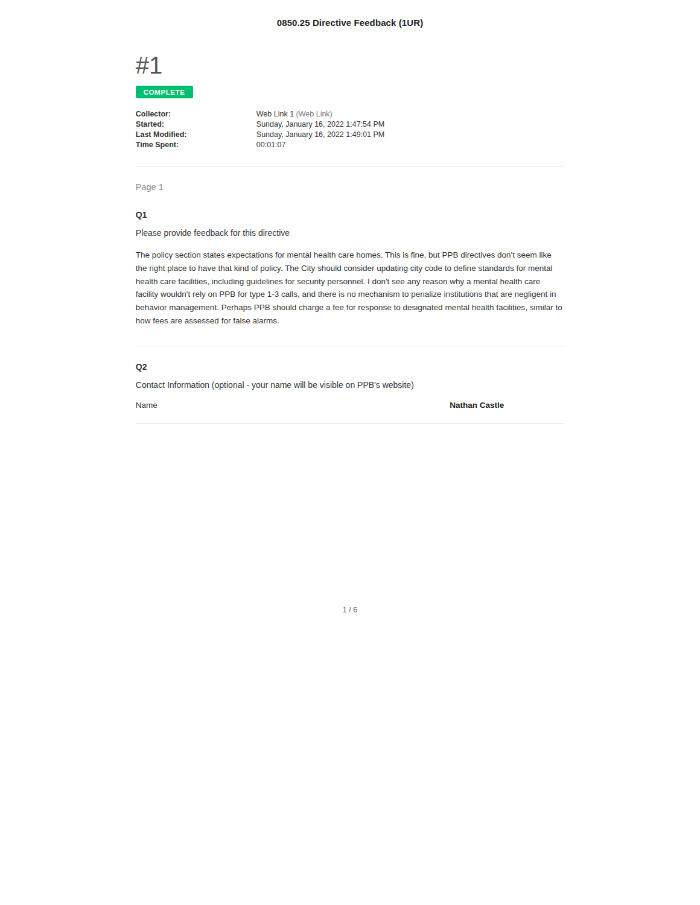0850.25 Directive Feedback (1UR)
#1
COMPLETE
| Collector: | Web Link 1 (Web Link) |
| Started: | Sunday, January 16, 2022 1:47:54 PM |
| Last Modified: | Sunday, January 16, 2022 1:49:01 PM |
| Time Spent: | 00:01:07 |
Page 1
Q1
Please provide feedback for this directive
The policy section states expectations for mental health care homes. This is fine, but PPB directives don't seem like the right place to have that kind of policy. The City should consider updating city code to define standards for mental health care facilities, including guidelines for security personnel. I don't see any reason why a mental health care facility wouldn't rely on PPB for type 1-3 calls, and there is no mechanism to penalize institutions that are negligent in behavior management. Perhaps PPB should charge a fee for response to designated mental health facilities, similar to how fees are assessed for false alarms.
Q2
Contact Information (optional - your name will be visible on PPB's website)
Name Nathan Castle
1 / 6